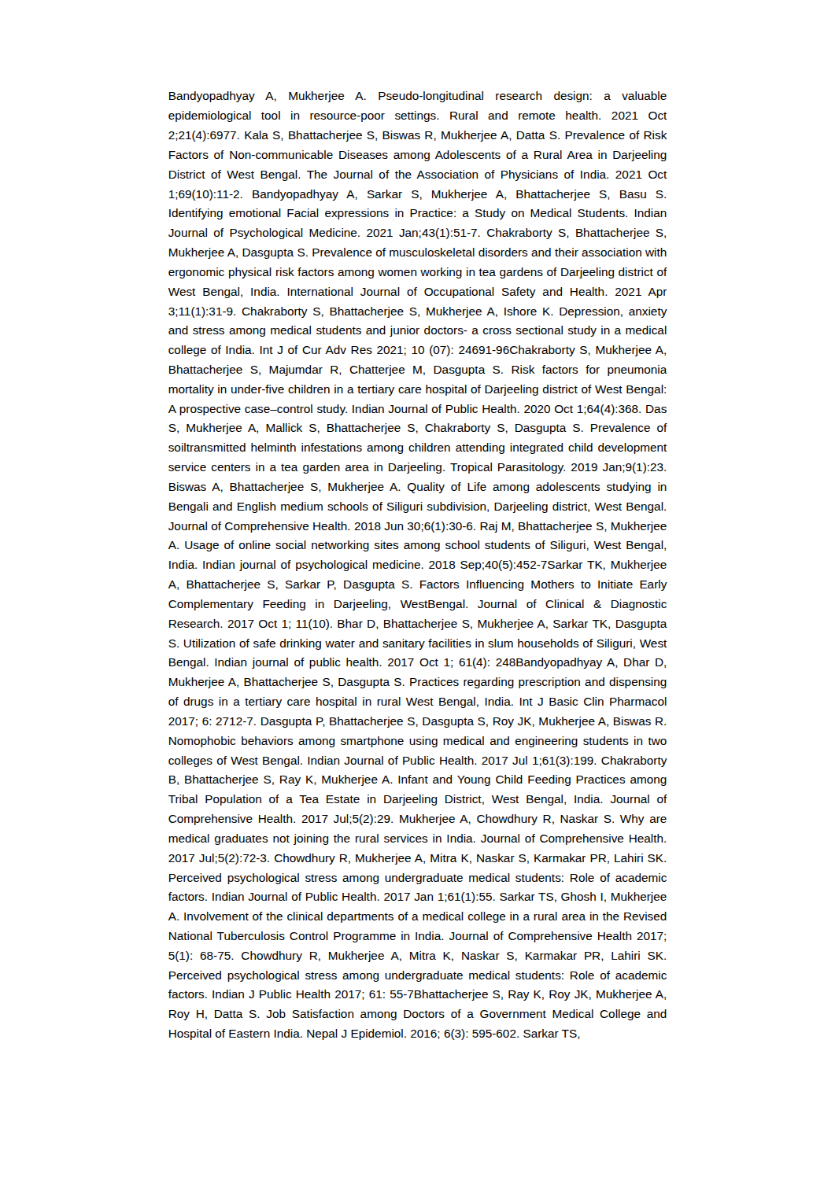Bandyopadhyay A, Mukherjee A. Pseudo-longitudinal research design: a valuable epidemiological tool in resource-poor settings. Rural and remote health. 2021 Oct 2;21(4):6977. Kala S, Bhattacherjee S, Biswas R, Mukherjee A, Datta S. Prevalence of Risk Factors of Non-communicable Diseases among Adolescents of a Rural Area in Darjeeling District of West Bengal. The Journal of the Association of Physicians of India. 2021 Oct 1;69(10):11-2. Bandyopadhyay A, Sarkar S, Mukherjee A, Bhattacherjee S, Basu S. Identifying emotional Facial expressions in Practice: a Study on Medical Students. Indian Journal of Psychological Medicine. 2021 Jan;43(1):51-7. Chakraborty S, Bhattacherjee S, Mukherjee A, Dasgupta S. Prevalence of musculoskeletal disorders and their association with ergonomic physical risk factors among women working in tea gardens of Darjeeling district of West Bengal, India. International Journal of Occupational Safety and Health. 2021 Apr 3;11(1):31-9. Chakraborty S, Bhattacherjee S, Mukherjee A, Ishore K. Depression, anxiety and stress among medical students and junior doctors- a cross sectional study in a medical college of India. Int J of Cur Adv Res 2021; 10 (07): 24691-96Chakraborty S, Mukherjee A, Bhattacherjee S, Majumdar R, Chatterjee M, Dasgupta S. Risk factors for pneumonia mortality in under-five children in a tertiary care hospital of Darjeeling district of West Bengal: A prospective case–control study. Indian Journal of Public Health. 2020 Oct 1;64(4):368. Das S, Mukherjee A, Mallick S, Bhattacherjee S, Chakraborty S, Dasgupta S. Prevalence of soiltransmitted helminth infestations among children attending integrated child development service centers in a tea garden area in Darjeeling. Tropical Parasitology. 2019 Jan;9(1):23. Biswas A, Bhattacherjee S, Mukherjee A. Quality of Life among adolescents studying in Bengali and English medium schools of Siliguri subdivision, Darjeeling district, West Bengal. Journal of Comprehensive Health. 2018 Jun 30;6(1):30-6. Raj M, Bhattacherjee S, Mukherjee A. Usage of online social networking sites among school students of Siliguri, West Bengal, India. Indian journal of psychological medicine. 2018 Sep;40(5):452-7Sarkar TK, Mukherjee A, Bhattacherjee S, Sarkar P, Dasgupta S. Factors Influencing Mothers to Initiate Early Complementary Feeding in Darjeeling, WestBengal. Journal of Clinical & Diagnostic Research. 2017 Oct 1; 11(10). Bhar D, Bhattacherjee S, Mukherjee A, Sarkar TK, Dasgupta S. Utilization of safe drinking water and sanitary facilities in slum households of Siliguri, West Bengal. Indian journal of public health. 2017 Oct 1; 61(4): 248Bandyopadhyay A, Dhar D, Mukherjee A, Bhattacherjee S, Dasgupta S. Practices regarding prescription and dispensing of drugs in a tertiary care hospital in rural West Bengal, India. Int J Basic Clin Pharmacol 2017; 6: 2712-7. Dasgupta P, Bhattacherjee S, Dasgupta S, Roy JK, Mukherjee A, Biswas R. Nomophobic behaviors among smartphone using medical and engineering students in two colleges of West Bengal. Indian Journal of Public Health. 2017 Jul 1;61(3):199. Chakraborty B, Bhattacherjee S, Ray K, Mukherjee A. Infant and Young Child Feeding Practices among Tribal Population of a Tea Estate in Darjeeling District, West Bengal, India. Journal of Comprehensive Health. 2017 Jul;5(2):29. Mukherjee A, Chowdhury R, Naskar S. Why are medical graduates not joining the rural services in India. Journal of Comprehensive Health. 2017 Jul;5(2):72-3. Chowdhury R, Mukherjee A, Mitra K, Naskar S, Karmakar PR, Lahiri SK. Perceived psychological stress among undergraduate medical students: Role of academic factors. Indian Journal of Public Health. 2017 Jan 1;61(1):55. Sarkar TS, Ghosh I, Mukherjee A. Involvement of the clinical departments of a medical college in a rural area in the Revised National Tuberculosis Control Programme in India. Journal of Comprehensive Health 2017; 5(1): 68-75. Chowdhury R, Mukherjee A, Mitra K, Naskar S, Karmakar PR, Lahiri SK. Perceived psychological stress among undergraduate medical students: Role of academic factors. Indian J Public Health 2017; 61: 55-7Bhattacherjee S, Ray K, Roy JK, Mukherjee A, Roy H, Datta S. Job Satisfaction among Doctors of a Government Medical College and Hospital of Eastern India. Nepal J Epidemiol. 2016; 6(3): 595-602. Sarkar TS,